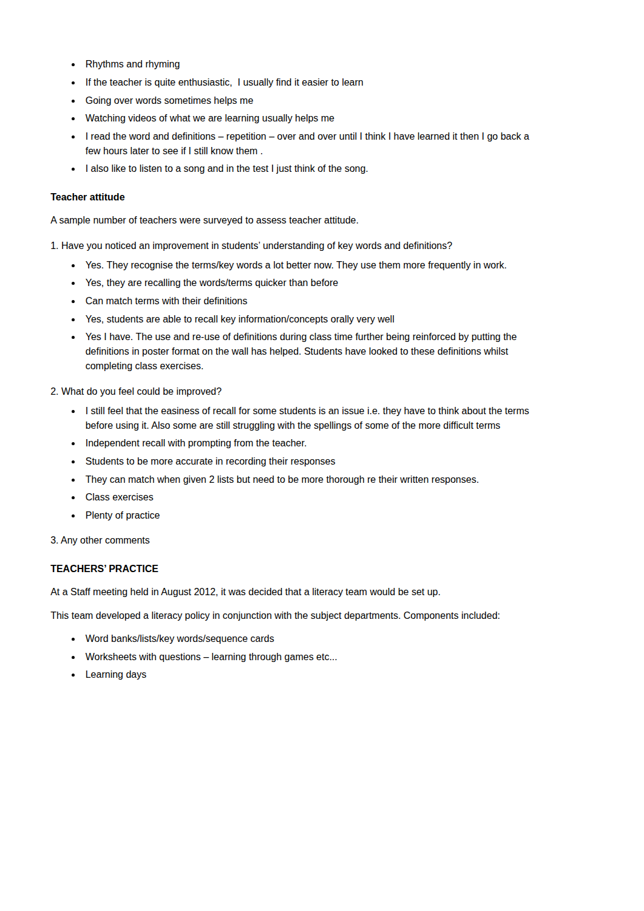Rhythms and rhyming
If the teacher is quite enthusiastic, I usually find it easier to learn
Going over words sometimes helps me
Watching videos of what we are learning usually helps me
I read the word and definitions – repetition – over and over until I think I have learned it then I go back a few hours later to see if I still know them .
I also like to listen to a song and in the test I just think of the song.
Teacher attitude
A sample number of teachers were surveyed to assess teacher attitude.
1. Have you noticed an improvement in students’ understanding of key words and definitions?
Yes. They recognise the terms/key words a lot better now. They use them more frequently in work.
Yes, they are recalling the words/terms quicker than before
Can match terms with their definitions
Yes, students are able to recall key information/concepts orally very well
Yes I have. The use and re-use of definitions during class time further being reinforced by putting the definitions in poster format on the wall has helped. Students have looked to these definitions whilst completing class exercises.
2. What do you feel could be improved?
I still feel that the easiness of recall for some students is an issue i.e. they have to think about the terms before using it. Also some are still struggling with the spellings of some of the more difficult terms
Independent recall with prompting from the teacher.
Students to be more accurate in recording their responses
They can match when given 2 lists but need to be more thorough re their written responses.
Class exercises
Plenty of practice
3. Any other comments
TEACHERS’ PRACTICE
At a Staff meeting held in August 2012, it was decided that a literacy team would be set up.
This team developed a literacy policy in conjunction with the subject departments. Components included:
Word banks/lists/key words/sequence cards
Worksheets with questions – learning through games etc...
Learning days